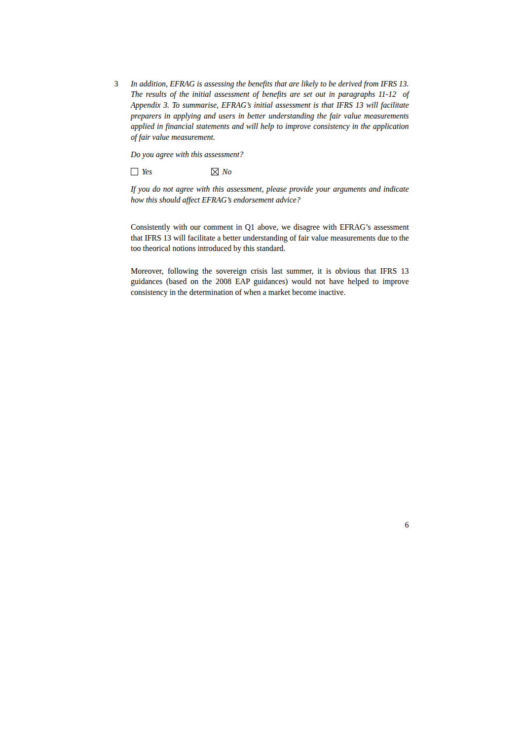3
In addition, EFRAG is assessing the benefits that are likely to be derived from IFRS 13. The results of the initial assessment of benefits are set out in paragraphs 11-12 of Appendix 3. To summarise, EFRAG’s initial assessment is that IFRS 13 will facilitate preparers in applying and users in better understanding the fair value measurements applied in financial statements and will help to improve consistency in the application of fair value measurement.
Do you agree with this assessment?
Yes No
If you do not agree with this assessment, please provide your arguments and indicate how this should affect EFRAG’s endorsement advice?
Consistently with our comment in Q1 above, we disagree with EFRAG’s assessment that IFRS 13 will facilitate a better understanding of fair value measurements due to the too theorical notions introduced by this standard.
Moreover, following the sovereign crisis last summer, it is obvious that IFRS 13 guidances (based on the 2008 EAP guidances) would not have helped to improve consistency in the determination of when a market become inactive.
6